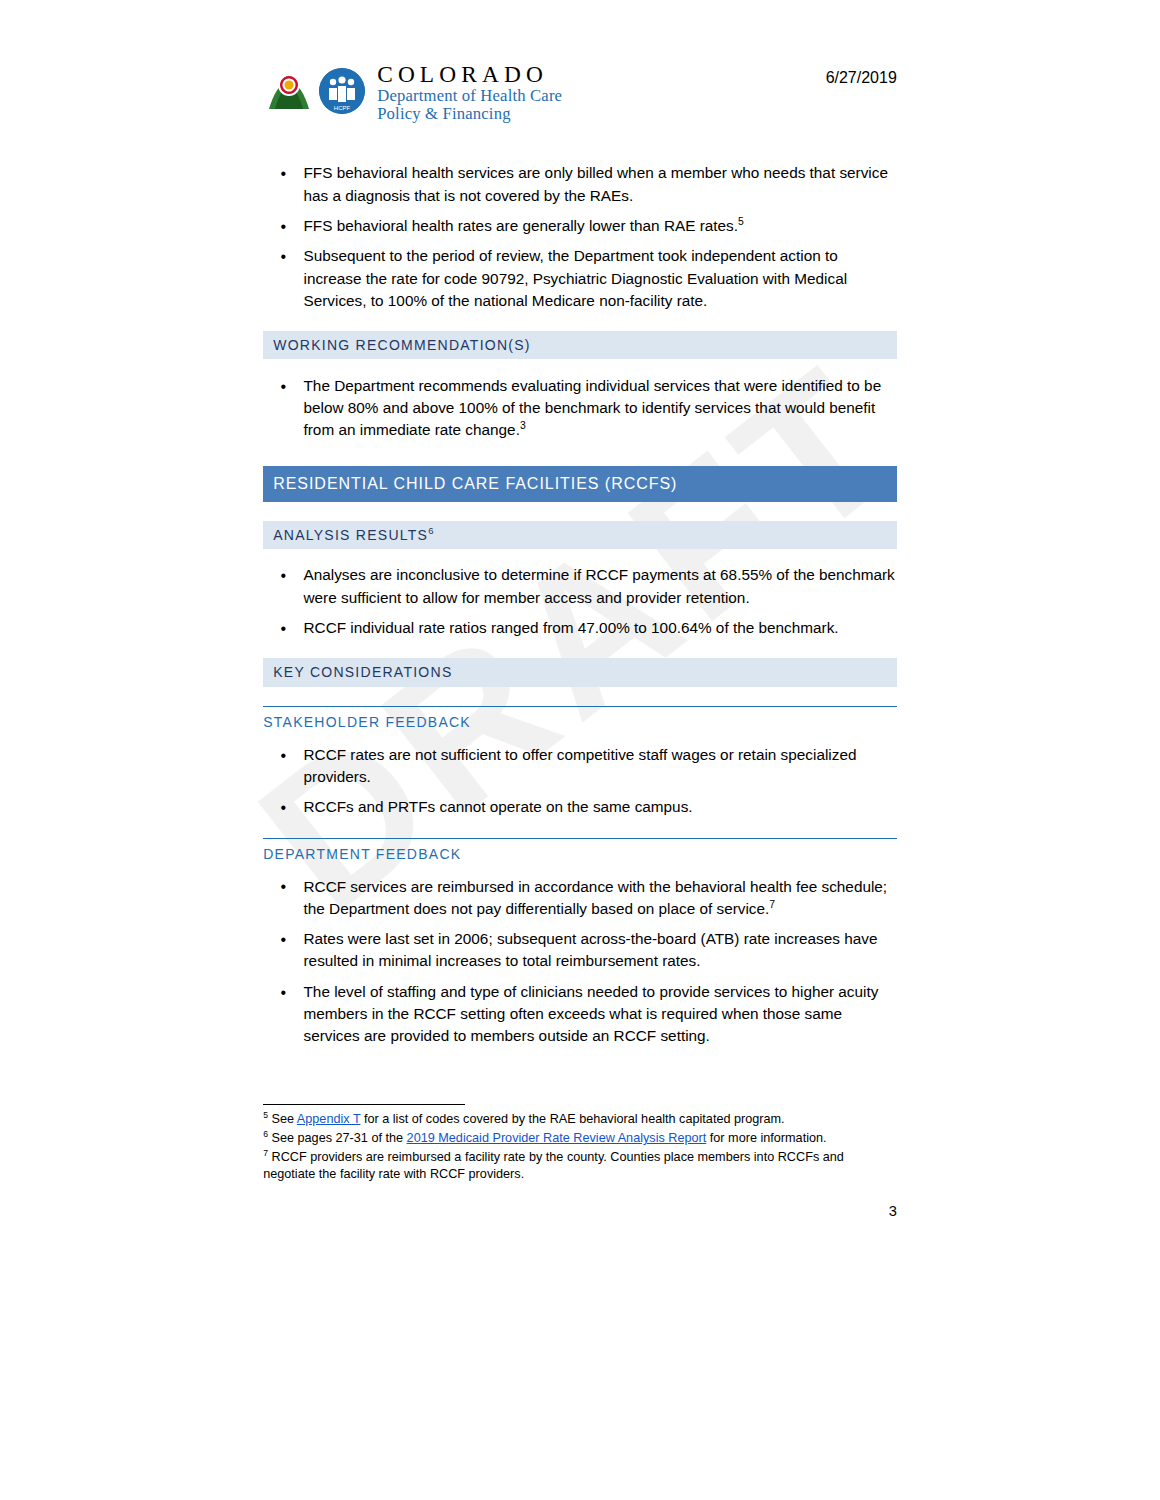DRAFT
HCPF
COLORADO Department of Health CarePolicy & Financing
6/27/2019
FFS behavioral health services are only billed when a member who needs that service has a diagnosis that is not covered by the RAEs.
FFS behavioral health rates are generally lower than RAE rates.5
Subsequent to the period of review, the Department took independent action to increase the rate for code 90792, Psychiatric Diagnostic Evaluation with Medical Services, to 100% of the national Medicare non-facility rate.
WORKING RECOMMENDATION(S)
The Department recommends evaluating individual services that were identified to be below 80% and above 100% of the benchmark to identify services that would benefit from an immediate rate change.3
RESIDENTIAL CHILD CARE FACILITIES (RCCFS)
ANALYSIS RESULTS6
Analyses are inconclusive to determine if RCCF payments at 68.55% of the benchmark were sufficient to allow for member access and provider retention.
RCCF individual rate ratios ranged from 47.00% to 100.64% of the benchmark.
KEY CONSIDERATIONS
STAKEHOLDER FEEDBACK
RCCF rates are not sufficient to offer competitive staff wages or retain specialized providers.
RCCFs and PRTFs cannot operate on the same campus.
DEPARTMENT FEEDBACK
RCCF services are reimbursed in accordance with the behavioral health fee schedule; the Department does not pay differentially based on place of service.7
Rates were last set in 2006; subsequent across-the-board (ATB) rate increases have resulted in minimal increases to total reimbursement rates.
The level of staffing and type of clinicians needed to provide services to higher acuity members in the RCCF setting often exceeds what is required when those same services are provided to members outside an RCCF setting.
5 See Appendix T for a list of codes covered by the RAE behavioral health capitated program.
6 See pages 27-31 of the 2019 Medicaid Provider Rate Review Analysis Report for more information.
7 RCCF providers are reimbursed a facility rate by the county. Counties place members into RCCFs and negotiate the facility rate with RCCF providers.
3